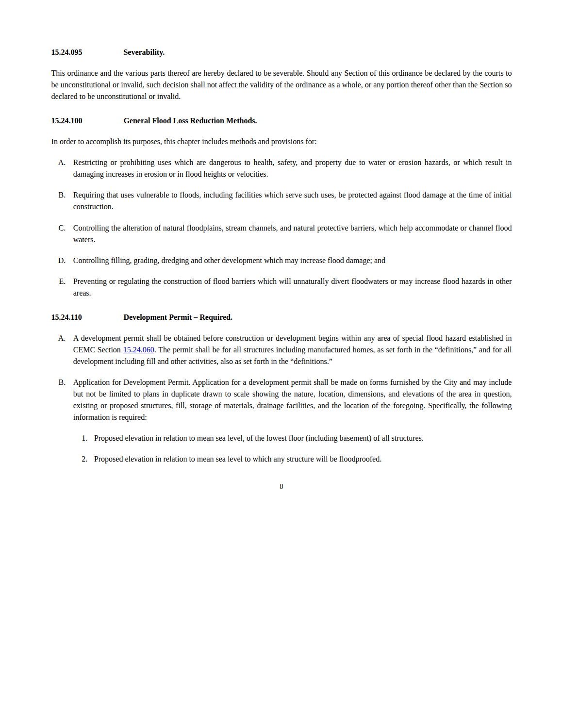15.24.095 Severability.
This ordinance and the various parts thereof are hereby declared to be severable. Should any Section of this ordinance be declared by the courts to be unconstitutional or invalid, such decision shall not affect the validity of the ordinance as a whole, or any portion thereof other than the Section so declared to be unconstitutional or invalid.
15.24.100 General Flood Loss Reduction Methods.
In order to accomplish its purposes, this chapter includes methods and provisions for:
Restricting or prohibiting uses which are dangerous to health, safety, and property due to water or erosion hazards, or which result in damaging increases in erosion or in flood heights or velocities.
Requiring that uses vulnerable to floods, including facilities which serve such uses, be protected against flood damage at the time of initial construction.
Controlling the alteration of natural floodplains, stream channels, and natural protective barriers, which help accommodate or channel flood waters.
Controlling filling, grading, dredging and other development which may increase flood damage; and
Preventing or regulating the construction of flood barriers which will unnaturally divert floodwaters or may increase flood hazards in other areas.
15.24.110 Development Permit – Required.
A development permit shall be obtained before construction or development begins within any area of special flood hazard established in CEMC Section 15.24.060. The permit shall be for all structures including manufactured homes, as set forth in the “definitions,” and for all development including fill and other activities, also as set forth in the “definitions.”
Application for Development Permit. Application for a development permit shall be made on forms furnished by the City and may include but not be limited to plans in duplicate drawn to scale showing the nature, location, dimensions, and elevations of the area in question, existing or proposed structures, fill, storage of materials, drainage facilities, and the location of the foregoing. Specifically, the following information is required:
Proposed elevation in relation to mean sea level, of the lowest floor (including basement) of all structures.
Proposed elevation in relation to mean sea level to which any structure will be floodproofed.
8